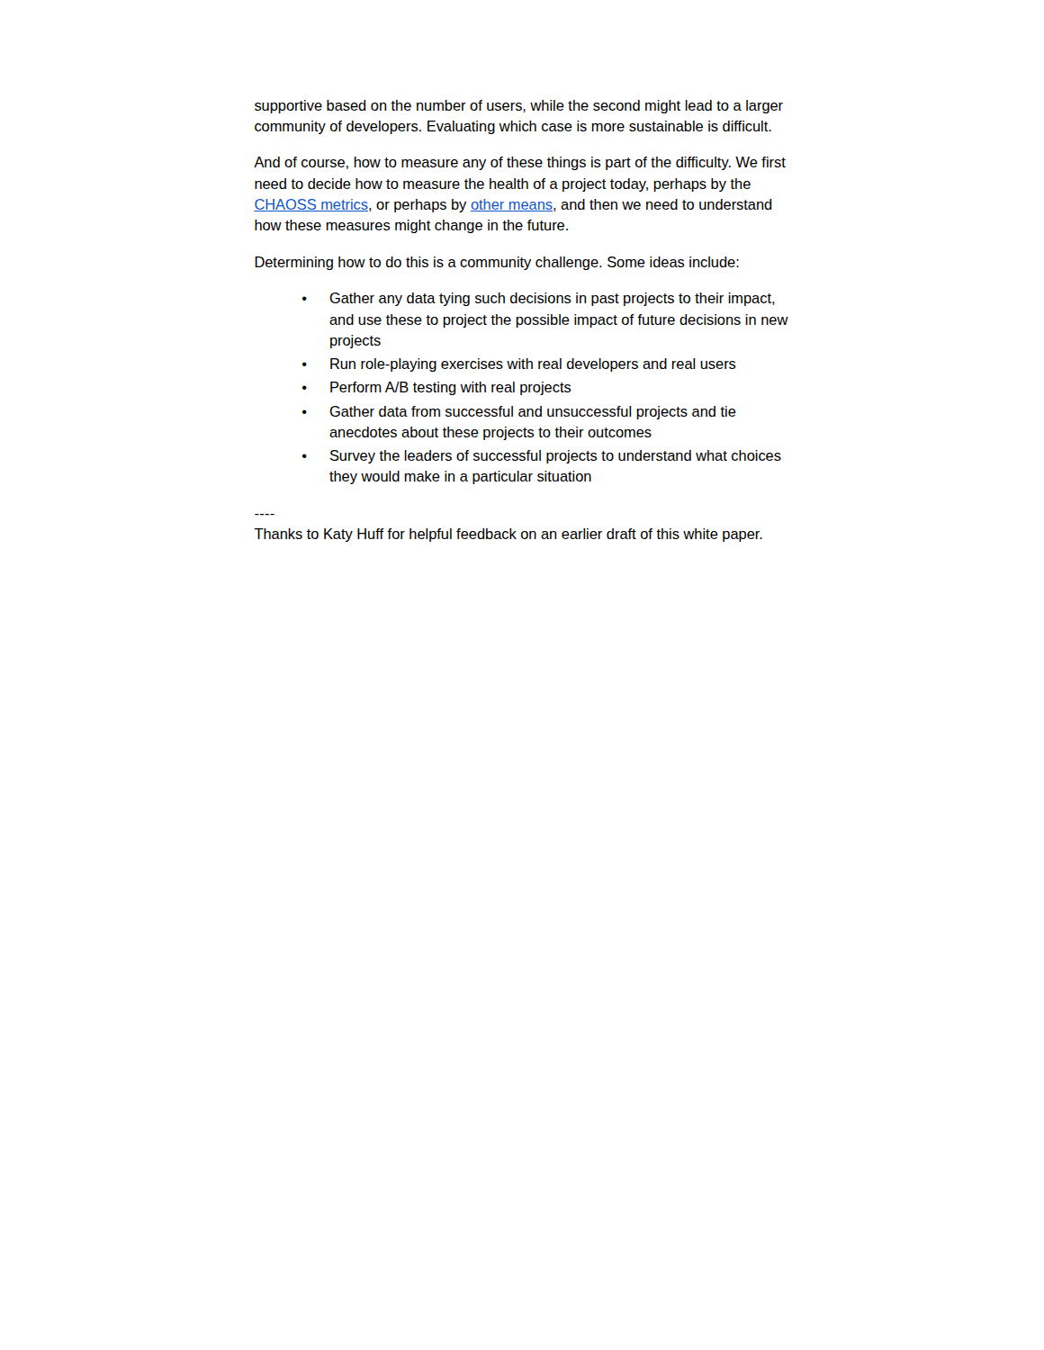supportive based on the number of users, while the second might lead to a larger community of developers. Evaluating which case is more sustainable is difficult.
And of course, how to measure any of these things is part of the difficulty. We first need to decide how to measure the health of a project today, perhaps by the CHAOSS metrics, or perhaps by other means, and then we need to understand how these measures might change in the future.
Determining how to do this is a community challenge. Some ideas include:
Gather any data tying such decisions in past projects to their impact, and use these to project the possible impact of future decisions in new projects
Run role-playing exercises with real developers and real users
Perform A/B testing with real projects
Gather data from successful and unsuccessful projects and tie anecdotes about these projects to their outcomes
Survey the leaders of successful projects to understand what choices they would make in a particular situation
----
Thanks to Katy Huff for helpful feedback on an earlier draft of this white paper.